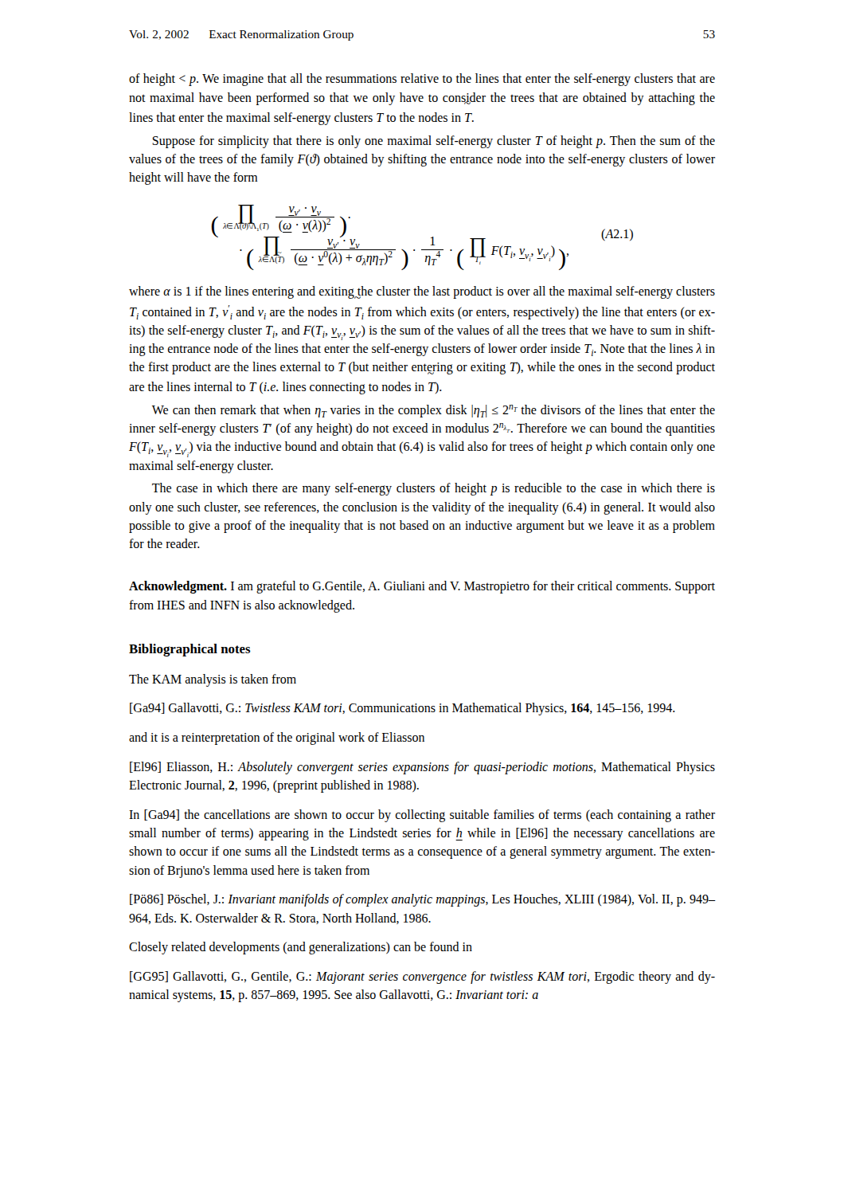Vol. 2, 2002 Exact Renormalization Group 53
of height < p. We imagine that all the resummations relative to the lines that enter the self-energy clusters that are not maximal have been performed so that we only have to consider the trees that are obtained by attaching the lines that enter the maximal self-energy clusters T to the nodes in T.
Suppose for simplicity that there is only one maximal self-energy cluster T of height p. Then the sum of the values of the trees of the family F(ϑ) obtained by shifting the entrance node into the self-energy clusters of lower height will have the form
( ∏λ∈Λ(ϑ)\Λ1(T) νv′ · νv (ω · ν(λ))2 )· · ( ∏λ∈Λ(T) νv′ · νv (ω · ν0(λ) + σληηT)2 ) · 1 ηT4 · ( ∏Ti F(Ti, νvi, νv′i) ), (A2.1)
where α is 1 if the lines entering and exiting the cluster the last product is over all the maximal self-energy clusters Ti contained in T, v′i and vi are the nodes in Ti from which exits (or enters, respectively) the line that enters (or exits) the self-energy cluster Ti, and F(Ti, νvi, νv′) is the sum of the values of all the trees that we have to sum in shifting the entrance node of the lines that enter the self-energy clusters of lower order inside Ti. Note that the lines λ in the first product are the lines external to T (but neither entering or exiting T), while the ones in the second product are the lines internal to T (i.e. lines connecting to nodes in T).
We can then remark that when ηT varies in the complex disk |ηT| ≤ 2nT the divisors of the lines that enter the inner self-energy clusters T′ (of any height) do not exceed in modulus 2nλT′. Therefore we can bound the quantities F(Ti, νvi, νv′i) via the inductive bound and obtain that (6.4) is valid also for trees of height p which contain only one maximal self-energy cluster.
The case in which there are many self-energy clusters of height p is reducible to the case in which there is only one such cluster, see references, the conclusion is the validity of the inequality (6.4) in general. It would also possible to give a proof of the inequality that is not based on an inductive argument but we leave it as a problem for the reader.
Acknowledgment. I am grateful to G.Gentile, A. Giuliani and V. Mastropietro for their critical comments. Support from IHES and INFN is also acknowledged.
Bibliographical notes
The KAM analysis is taken from
[Ga94] Gallavotti, G.: Twistless KAM tori, Communications in Mathematical Physics, 164, 145–156, 1994.
and it is a reinterpretation of the original work of Eliasson
[El96] Eliasson, H.: Absolutely convergent series expansions for quasi-periodic motions, Mathematical Physics Electronic Journal, 2, 1996, (preprint published in 1988).
In [Ga94] the cancellations are shown to occur by collecting suitable families of terms (each containing a rather small number of terms) appearing in the Lindstedt series for h while in [El96] the necessary cancellations are shown to occur if one sums all the Lindstedt terms as a consequence of a general symmetry argument. The extension of Brjuno's lemma used here is taken from
[Pö86] Pöschel, J.: Invariant manifolds of complex analytic mappings, Les Houches, XLIII (1984), Vol. II, p. 949– 964, Eds. K. Osterwalder & R. Stora, North Holland, 1986.
Closely related developments (and generalizations) can be found in
[GG95] Gallavotti, G., Gentile, G.: Majorant series convergence for twistless KAM tori, Ergodic theory and dynamical systems, 15, p. 857–869, 1995. See also Gallavotti, G.: Invariant tori: a